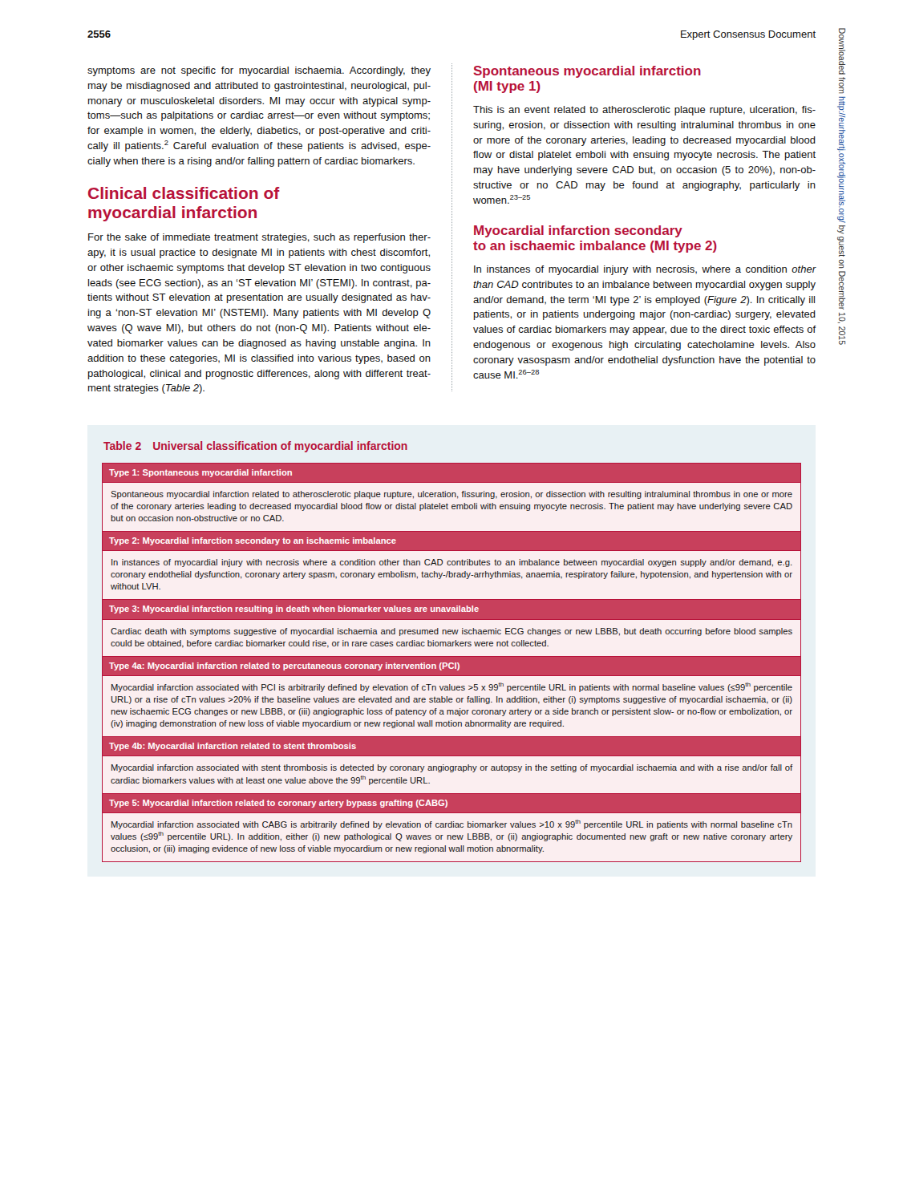2556 Expert Consensus Document
symptoms are not specific for myocardial ischaemia. Accordingly, they may be misdiagnosed and attributed to gastrointestinal, neurological, pulmonary or musculoskeletal disorders. MI may occur with atypical symptoms—such as palpitations or cardiac arrest—or even without symptoms; for example in women, the elderly, diabetics, or post-operative and critically ill patients.2 Careful evaluation of these patients is advised, especially when there is a rising and/or falling pattern of cardiac biomarkers.
Clinical classification of
myocardial infarction
For the sake of immediate treatment strategies, such as reperfusion therapy, it is usual practice to designate MI in patients with chest discomfort, or other ischaemic symptoms that develop ST elevation in two contiguous leads (see ECG section), as an ‘ST elevation MI’ (STEMI). In contrast, patients without ST elevation at presentation are usually designated as having a ‘non-ST elevation MI’ (NSTEMI). Many patients with MI develop Q waves (Q wave MI), but others do not (non-Q MI). Patients without elevated biomarker values can be diagnosed as having unstable angina. In addition to these categories, MI is classified into various types, based on pathological, clinical and prognostic differences, along with different treatment strategies (Table 2).
Spontaneous myocardial infarction
(MI type 1)
This is an event related to atherosclerotic plaque rupture, ulceration, fissuring, erosion, or dissection with resulting intraluminal thrombus in one or more of the coronary arteries, leading to decreased myocardial blood flow or distal platelet emboli with ensuing myocyte necrosis. The patient may have underlying severe CAD but, on occasion (5 to 20%), non-obstructive or no CAD may be found at angiography, particularly in women.23–25
Myocardial infarction secondary
to an ischaemic imbalance (MI type 2)
In instances of myocardial injury with necrosis, where a condition other than CAD contributes to an imbalance between myocardial oxygen supply and/or demand, the term ‘MI type 2’ is employed (Figure 2). In critically ill patients, or in patients undergoing major (non-cardiac) surgery, elevated values of cardiac biomarkers may appear, due to the direct toxic effects of endogenous or exogenous high circulating catecholamine levels. Also coronary vasospasm and/or endothelial dysfunction have the potential to cause MI.26–28
Table 2 Universal classification of myocardial infarction
| Type 1: Spontaneous myocardial infarction |
| --- |
| Spontaneous myocardial infarction related to atherosclerotic plaque rupture, ulceration, fissuring, erosion, or dissection with resulting intraluminal thrombus in one or more of the coronary arteries leading to decreased myocardial blood flow or distal platelet emboli with ensuing myocyte necrosis. The patient may have underlying severe CAD but on occasion non-obstructive or no CAD. |
| Type 2: Myocardial infarction secondary to an ischaemic imbalance |
| In instances of myocardial injury with necrosis where a condition other than CAD contributes to an imbalance between myocardial oxygen supply and/or demand, e.g. coronary endothelial dysfunction, coronary artery spasm, coronary embolism, tachy-/brady-arrhythmias, anaemia, respiratory failure, hypotension, and hypertension with or without LVH. |
| Type 3: Myocardial infarction resulting in death when biomarker values are unavailable |
| Cardiac death with symptoms suggestive of myocardial ischaemia and presumed new ischaemic ECG changes or new LBBB, but death occurring before blood samples could be obtained, before cardiac biomarker could rise, or in rare cases cardiac biomarkers were not collected. |
| Type 4a: Myocardial infarction related to percutaneous coronary intervention (PCI) |
| Myocardial infarction associated with PCI is arbitrarily defined by elevation of cTn values >5 x 99 th percentile URL in patients with normal baseline values (≤99 th percentile URL) or a rise of cTn values >20% if the baseline values are elevated and are stable or falling. In addition, either (i) symptoms suggestive of myocardial ischaemia, or (ii) new ischaemic ECG changes or new LBBB, or (iii) angiographic loss of patency of a major coronary artery or a side branch or persistent slow- or no-flow or embolization, or (iv) imaging demonstration of new loss of viable myocardium or new regional wall motion abnormality are required. |
| Type 4b: Myocardial infarction related to stent thrombosis |
| Myocardial infarction associated with stent thrombosis is detected by coronary angiography or autopsy in the setting of myocardial ischaemia and with a rise and/or fall of cardiac biomarkers values with at least one value above the 99 th percentile URL. |
| Type 5: Myocardial infarction related to coronary artery bypass grafting (CABG) |
| Myocardial infarction associated with CABG is arbitrarily defined by elevation of cardiac biomarker values >10 x 99 th percentile URL in patients with normal baseline cTn values (≤99 th percentile URL). In addition, either (i) new pathological Q waves or new LBBB, or (ii) angiographic documented new graft or new native coronary artery occlusion, or (iii) imaging evidence of new loss of viable myocardium or new regional wall motion abnormality. |
Downloaded from http://eurheartj.oxfordjournals.org/ by guest on December 10, 2015